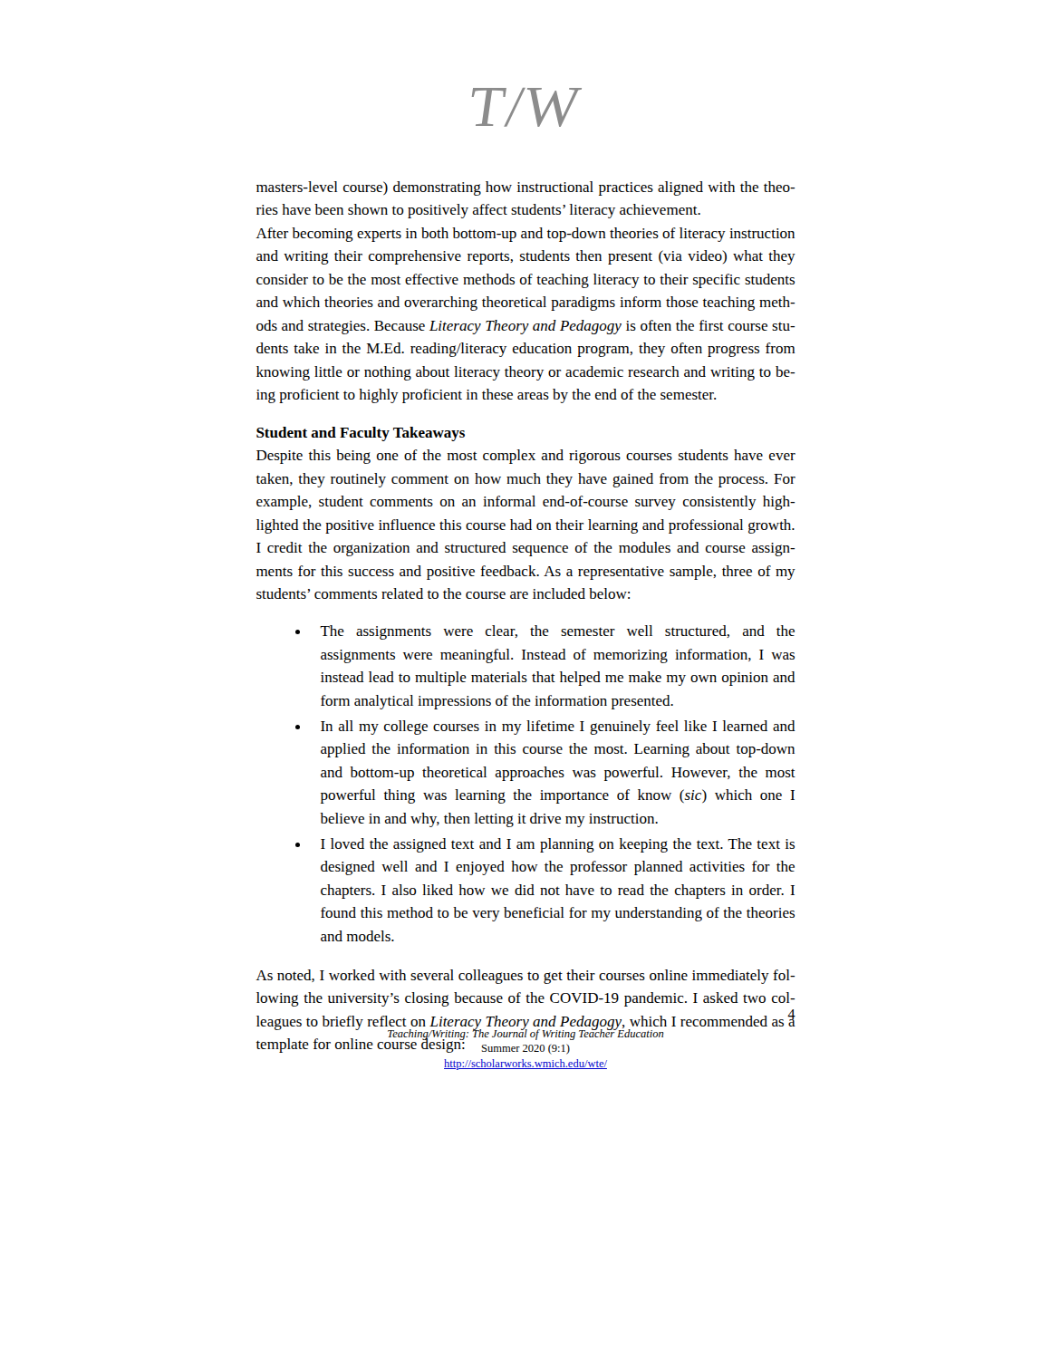T/W
masters-level course) demonstrating how instructional practices aligned with the theories have been shown to positively affect students’ literacy achievement.
After becoming experts in both bottom-up and top-down theories of literacy instruction and writing their comprehensive reports, students then present (via video) what they consider to be the most effective methods of teaching literacy to their specific students and which theories and overarching theoretical paradigms inform those teaching methods and strategies. Because Literacy Theory and Pedagogy is often the first course students take in the M.Ed. reading/literacy education program, they often progress from knowing little or nothing about literacy theory or academic research and writing to being proficient to highly proficient in these areas by the end of the semester.
Student and Faculty Takeaways
Despite this being one of the most complex and rigorous courses students have ever taken, they routinely comment on how much they have gained from the process. For example, student comments on an informal end-of-course survey consistently highlighted the positive influence this course had on their learning and professional growth. I credit the organization and structured sequence of the modules and course assignments for this success and positive feedback. As a representative sample, three of my students’ comments related to the course are included below:
The assignments were clear, the semester well structured, and the assignments were meaningful. Instead of memorizing information, I was instead lead to multiple materials that helped me make my own opinion and form analytical impressions of the information presented.
In all my college courses in my lifetime I genuinely feel like I learned and applied the information in this course the most. Learning about top-down and bottom-up theoretical approaches was powerful. However, the most powerful thing was learning the importance of know (sic) which one I believe in and why, then letting it drive my instruction.
I loved the assigned text and I am planning on keeping the text. The text is designed well and I enjoyed how the professor planned activities for the chapters. I also liked how we did not have to read the chapters in order. I found this method to be very beneficial for my understanding of the theories and models.
As noted, I worked with several colleagues to get their courses online immediately following the university’s closing because of the COVID-19 pandemic. I asked two colleagues to briefly reflect on Literacy Theory and Pedagogy, which I recommended as a template for online course design:
4
Teaching/Writing: The Journal of Writing Teacher Education
Summer 2020 (9:1)
http://scholarworks.wmich.edu/wte/